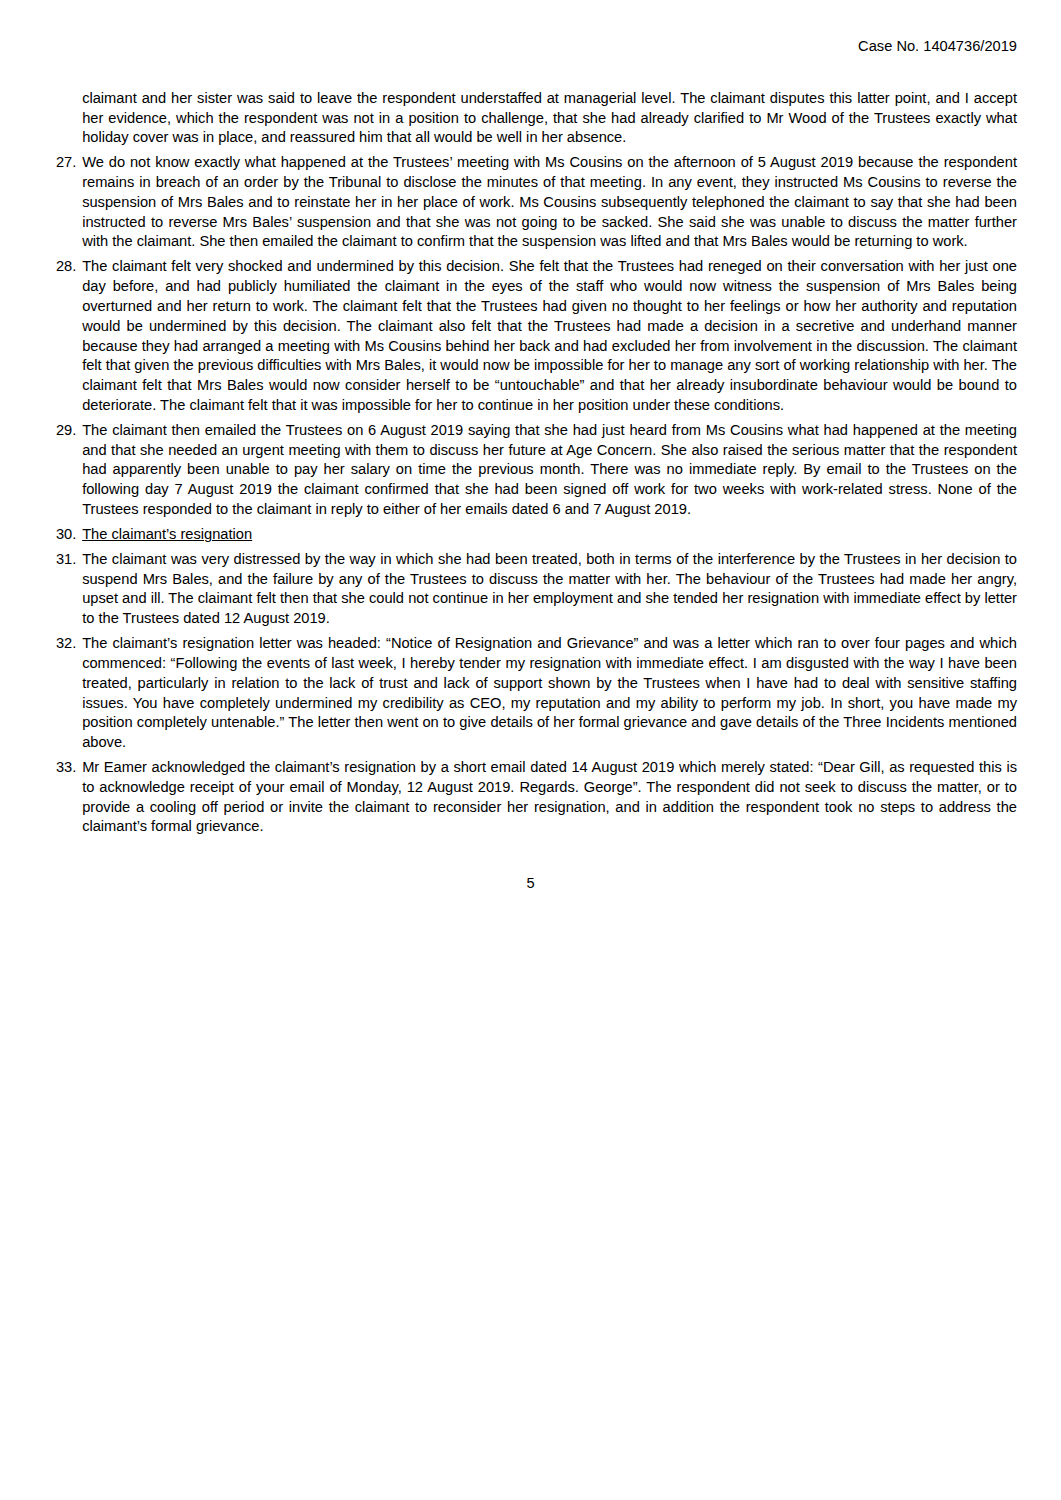Case No. 1404736/2019
claimant and her sister was said to leave the respondent understaffed at managerial level. The claimant disputes this latter point, and I accept her evidence, which the respondent was not in a position to challenge, that she had already clarified to Mr Wood of the Trustees exactly what holiday cover was in place, and reassured him that all would be well in her absence.
We do not know exactly what happened at the Trustees’ meeting with Ms Cousins on the afternoon of 5 August 2019 because the respondent remains in breach of an order by the Tribunal to disclose the minutes of that meeting. In any event, they instructed Ms Cousins to reverse the suspension of Mrs Bales and to reinstate her in her place of work. Ms Cousins subsequently telephoned the claimant to say that she had been instructed to reverse Mrs Bales’ suspension and that she was not going to be sacked. She said she was unable to discuss the matter further with the claimant. She then emailed the claimant to confirm that the suspension was lifted and that Mrs Bales would be returning to work.
The claimant felt very shocked and undermined by this decision. She felt that the Trustees had reneged on their conversation with her just one day before, and had publicly humiliated the claimant in the eyes of the staff who would now witness the suspension of Mrs Bales being overturned and her return to work. The claimant felt that the Trustees had given no thought to her feelings or how her authority and reputation would be undermined by this decision. The claimant also felt that the Trustees had made a decision in a secretive and underhand manner because they had arranged a meeting with Ms Cousins behind her back and had excluded her from involvement in the discussion. The claimant felt that given the previous difficulties with Mrs Bales, it would now be impossible for her to manage any sort of working relationship with her. The claimant felt that Mrs Bales would now consider herself to be “untouchable” and that her already insubordinate behaviour would be bound to deteriorate. The claimant felt that it was impossible for her to continue in her position under these conditions.
The claimant then emailed the Trustees on 6 August 2019 saying that she had just heard from Ms Cousins what had happened at the meeting and that she needed an urgent meeting with them to discuss her future at Age Concern. She also raised the serious matter that the respondent had apparently been unable to pay her salary on time the previous month. There was no immediate reply. By email to the Trustees on the following day 7 August 2019 the claimant confirmed that she had been signed off work for two weeks with work-related stress. None of the Trustees responded to the claimant in reply to either of her emails dated 6 and 7 August 2019.
The claimant’s resignation
The claimant was very distressed by the way in which she had been treated, both in terms of the interference by the Trustees in her decision to suspend Mrs Bales, and the failure by any of the Trustees to discuss the matter with her. The behaviour of the Trustees had made her angry, upset and ill. The claimant felt then that she could not continue in her employment and she tended her resignation with immediate effect by letter to the Trustees dated 12 August 2019.
The claimant’s resignation letter was headed: “Notice of Resignation and Grievance” and was a letter which ran to over four pages and which commenced: “Following the events of last week, I hereby tender my resignation with immediate effect. I am disgusted with the way I have been treated, particularly in relation to the lack of trust and lack of support shown by the Trustees when I have had to deal with sensitive staffing issues. You have completely undermined my credibility as CEO, my reputation and my ability to perform my job. In short, you have made my position completely untenable.” The letter then went on to give details of her formal grievance and gave details of the Three Incidents mentioned above.
Mr Eamer acknowledged the claimant’s resignation by a short email dated 14 August 2019 which merely stated: “Dear Gill, as requested this is to acknowledge receipt of your email of Monday, 12 August 2019. Regards. George”. The respondent did not seek to discuss the matter, or to provide a cooling off period or invite the claimant to reconsider her resignation, and in addition the respondent took no steps to address the claimant’s formal grievance.
5